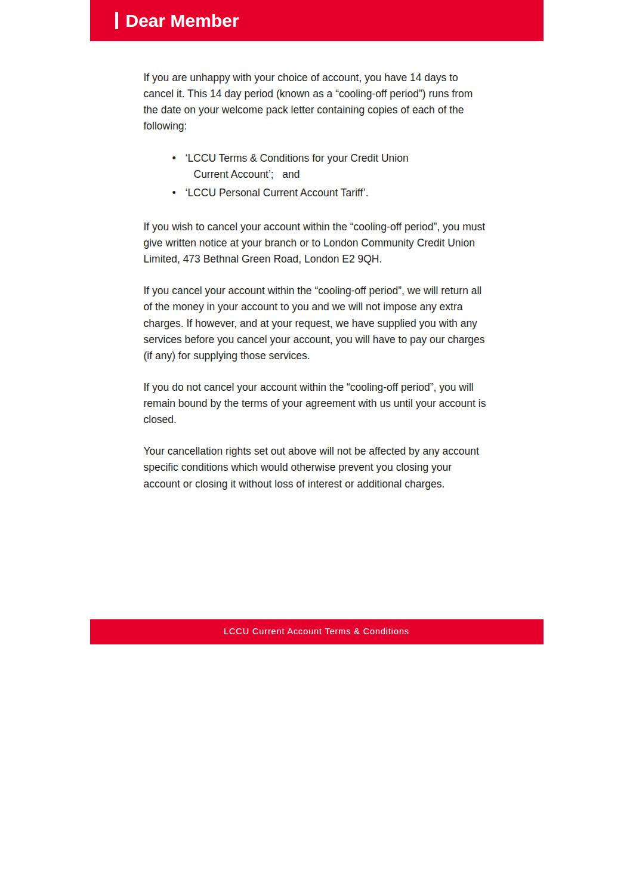Dear Member
If you are unhappy with your choice of account, you have 14 days to cancel it. This 14 day period (known as a “cooling-off period”) runs from the date on your welcome pack letter containing copies of each of the following:
‘LCCU Terms & Conditions for your Credit Union
Current Account’; and
‘LCCU Personal Current Account Tariff’.
If you wish to cancel your account within the “cooling-off period”, you must give written notice at your branch or to London Community Credit Union Limited, 473 Bethnal Green Road, London E2 9QH.
If you cancel your account within the “cooling-off period”, we will return all of the money in your account to you and we will not impose any extra charges. If however, and at your request, we have supplied you with any services before you cancel your account, you will have to pay our charges (if any) for supplying those services.
If you do not cancel your account within the “cooling-off period”, you will remain bound by the terms of your agreement with us until your account is closed.
Your cancellation rights set out above will not be affected by any account specific conditions which would otherwise prevent you closing your account or closing it without loss of interest or additional charges.
LCCU Current Account Terms & Conditions